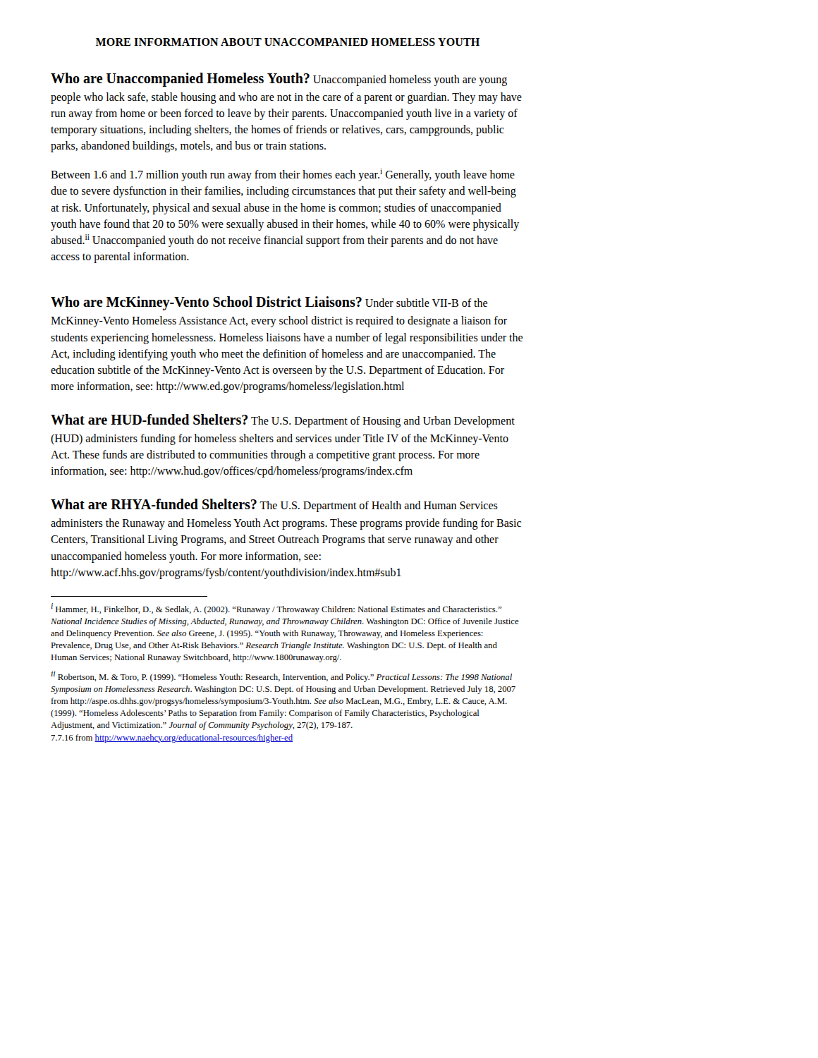MORE INFORMATION ABOUT UNACCOMPANIED HOMELESS YOUTH
Who are Unaccompanied Homeless Youth? Unaccompanied homeless youth are young people who lack safe, stable housing and who are not in the care of a parent or guardian. They may have run away from home or been forced to leave by their parents. Unaccompanied youth live in a variety of temporary situations, including shelters, the homes of friends or relatives, cars, campgrounds, public parks, abandoned buildings, motels, and bus or train stations.
Between 1.6 and 1.7 million youth run away from their homes each year.i Generally, youth leave home due to severe dysfunction in their families, including circumstances that put their safety and well-being at risk. Unfortunately, physical and sexual abuse in the home is common; studies of unaccompanied youth have found that 20 to 50% were sexually abused in their homes, while 40 to 60% were physically abused.ii Unaccompanied youth do not receive financial support from their parents and do not have access to parental information.
Who are McKinney-Vento School District Liaisons? Under subtitle VII-B of the McKinney-Vento Homeless Assistance Act, every school district is required to designate a liaison for students experiencing homelessness. Homeless liaisons have a number of legal responsibilities under the Act, including identifying youth who meet the definition of homeless and are unaccompanied. The education subtitle of the McKinney-Vento Act is overseen by the U.S. Department of Education. For more information, see: http://www.ed.gov/programs/homeless/legislation.html
What are HUD-funded Shelters? The U.S. Department of Housing and Urban Development (HUD) administers funding for homeless shelters and services under Title IV of the McKinney-Vento Act. These funds are distributed to communities through a competitive grant process. For more information, see: http://www.hud.gov/offices/cpd/homeless/programs/index.cfm
What are RHYA-funded Shelters? The U.S. Department of Health and Human Services administers the Runaway and Homeless Youth Act programs. These programs provide funding for Basic Centers, Transitional Living Programs, and Street Outreach Programs that serve runaway and other unaccompanied homeless youth. For more information, see: http://www.acf.hhs.gov/programs/fysb/content/youthdivision/index.htm#sub1
i Hammer, H., Finkelhor, D., & Sedlak, A. (2002). “Runaway / Throwaway Children: National Estimates and Characteristics.” National Incidence Studies of Missing, Abducted, Runaway, and Thrownaway Children. Washington DC: Office of Juvenile Justice and Delinquency Prevention. See also Greene, J. (1995). “Youth with Runaway, Throwaway, and Homeless Experiences: Prevalence, Drug Use, and Other At-Risk Behaviors.” Research Triangle Institute. Washington DC: U.S. Dept. of Health and Human Services; National Runaway Switchboard, http://www.1800runaway.org/.
ii Robertson, M. & Toro, P. (1999). “Homeless Youth: Research, Intervention, and Policy.” Practical Lessons: The 1998 National Symposium on Homelessness Research. Washington DC: U.S. Dept. of Housing and Urban Development. Retrieved July 18, 2007 from http://aspe.os.dhhs.gov/progsys/homeless/symposium/3-Youth.htm. See also MacLean, M.G., Embry, L.E. & Cauce, A.M. (1999). “Homeless Adolescents’ Paths to Separation from Family: Comparison of Family Characteristics, Psychological Adjustment, and Victimization.” Journal of Community Psychology, 27(2), 179-187.
7.7.16 from http://www.naehcy.org/educational-resources/higher-ed